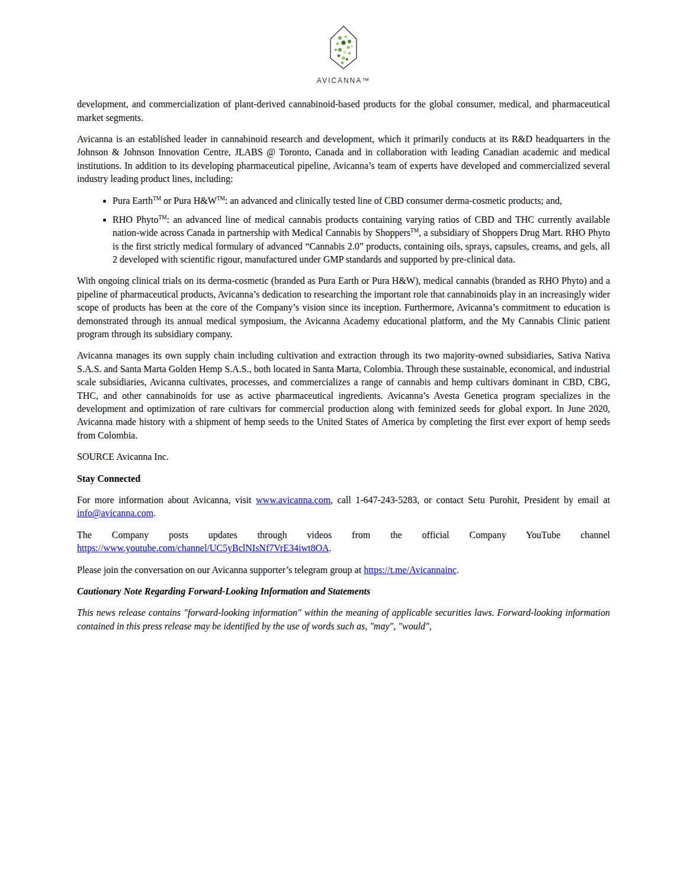AVICANNA™
development, and commercialization of plant-derived cannabinoid-based products for the global consumer, medical, and pharmaceutical market segments.
Avicanna is an established leader in cannabinoid research and development, which it primarily conducts at its R&D headquarters in the Johnson & Johnson Innovation Centre, JLABS @ Toronto, Canada and in collaboration with leading Canadian academic and medical institutions. In addition to its developing pharmaceutical pipeline, Avicanna’s team of experts have developed and commercialized several industry leading product lines, including:
Pura EarthTM or Pura H&WTM: an advanced and clinically tested line of CBD consumer derma-cosmetic products; and,
RHO PhytoTM: an advanced line of medical cannabis products containing varying ratios of CBD and THC currently available nation-wide across Canada in partnership with Medical Cannabis by ShoppersTM, a subsidiary of Shoppers Drug Mart. RHO Phyto is the first strictly medical formulary of advanced “Cannabis 2.0” products, containing oils, sprays, capsules, creams, and gels, all 2 developed with scientific rigour, manufactured under GMP standards and supported by pre-clinical data.
With ongoing clinical trials on its derma-cosmetic (branded as Pura Earth or Pura H&W), medical cannabis (branded as RHO Phyto) and a pipeline of pharmaceutical products, Avicanna’s dedication to researching the important role that cannabinoids play in an increasingly wider scope of products has been at the core of the Company’s vision since its inception. Furthermore, Avicanna’s commitment to education is demonstrated through its annual medical symposium, the Avicanna Academy educational platform, and the My Cannabis Clinic patient program through its subsidiary company.
Avicanna manages its own supply chain including cultivation and extraction through its two majority-owned subsidiaries, Sativa Nativa S.A.S. and Santa Marta Golden Hemp S.A.S., both located in Santa Marta, Colombia. Through these sustainable, economical, and industrial scale subsidiaries, Avicanna cultivates, processes, and commercializes a range of cannabis and hemp cultivars dominant in CBD, CBG, THC, and other cannabinoids for use as active pharmaceutical ingredients. Avicanna’s Avesta Genetica program specializes in the development and optimization of rare cultivars for commercial production along with feminized seeds for global export. In June 2020, Avicanna made history with a shipment of hemp seeds to the United States of America by completing the first ever export of hemp seeds from Colombia.
SOURCE Avicanna Inc.
Stay Connected
For more information about Avicanna, visit www.avicanna.com, call 1-647-243-5283, or contact Setu Purohit, President by email at info@avicanna.com.
The Company posts updates through videos from the official Company YouTube channel https://www.youtube.com/channel/UC5yBclNIsNf7VrE34iwt8OA.
Please join the conversation on our Avicanna supporter’s telegram group at https://t.me/Avicannainc.
Cautionary Note Regarding Forward-Looking Information and Statements
This news release contains "forward-looking information" within the meaning of applicable securities laws. Forward-looking information contained in this press release may be identified by the use of words such as, "may", "would",